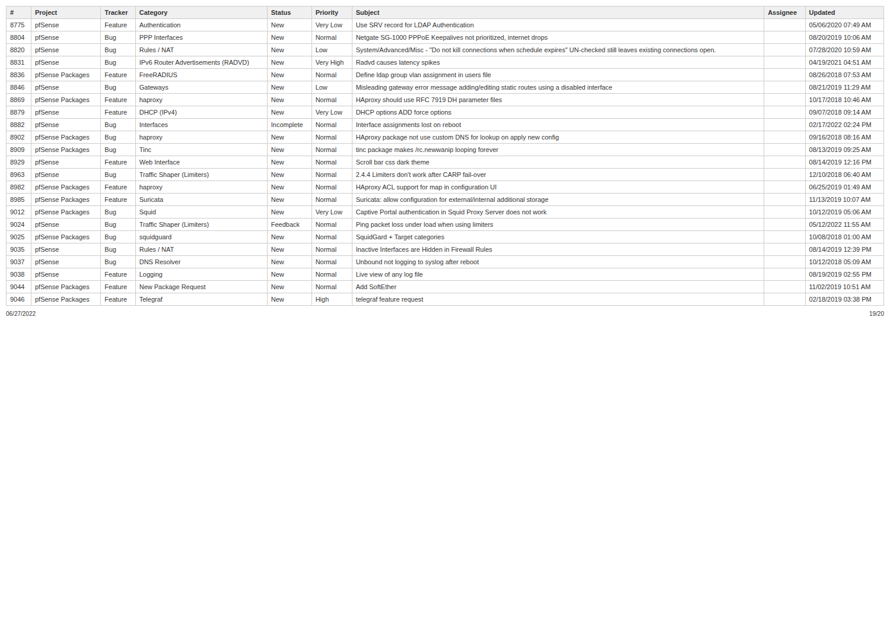| # | Project | Tracker | Category | Status | Priority | Subject | Assignee | Updated |
| --- | --- | --- | --- | --- | --- | --- | --- | --- |
| 8775 | pfSense | Feature | Authentication | New | Very Low | Use SRV record for LDAP Authentication | | 05/06/2020 07:49 AM |
| 8804 | pfSense | Bug | PPP Interfaces | New | Normal | Netgate SG-1000 PPPoE Keepalives not prioritized, internet drops | | 08/20/2019 10:06 AM |
| 8820 | pfSense | Bug | Rules / NAT | New | Low | System/Advanced/Misc - "Do not kill connections when schedule expires" UN-checked still leaves existing connections open. | | 07/28/2020 10:59 AM |
| 8831 | pfSense | Bug | IPv6 Router Advertisements (RADVD) | New | Very High | Radvd causes latency spikes | | 04/19/2021 04:51 AM |
| 8836 | pfSense Packages | Feature | FreeRADIUS | New | Normal | Define ldap group vlan assignment in users file | | 08/26/2018 07:53 AM |
| 8846 | pfSense | Bug | Gateways | New | Low | Misleading gateway error message adding/editing static routes using a disabled interface | | 08/21/2019 11:29 AM |
| 8869 | pfSense Packages | Feature | haproxy | New | Normal | HAproxy should use RFC 7919 DH parameter files | | 10/17/2018 10:46 AM |
| 8879 | pfSense | Feature | DHCP (IPv4) | New | Very Low | DHCP options ADD force options | | 09/07/2018 09:14 AM |
| 8882 | pfSense | Bug | Interfaces | Incomplete | Normal | Interface assignments lost on reboot | | 02/17/2022 02:24 PM |
| 8902 | pfSense Packages | Bug | haproxy | New | Normal | HAproxy package not use custom DNS for lookup on apply new config | | 09/16/2018 08:16 AM |
| 8909 | pfSense Packages | Bug | Tinc | New | Normal | tinc package makes /rc.newwanip looping forever | | 08/13/2019 09:25 AM |
| 8929 | pfSense | Feature | Web Interface | New | Normal | Scroll bar css dark theme | | 08/14/2019 12:16 PM |
| 8963 | pfSense | Bug | Traffic Shaper (Limiters) | New | Normal | 2.4.4 Limiters don't work after CARP fail-over | | 12/10/2018 06:40 AM |
| 8982 | pfSense Packages | Feature | haproxy | New | Normal | HAproxy ACL support for map in configuration UI | | 06/25/2019 01:49 AM |
| 8985 | pfSense Packages | Feature | Suricata | New | Normal | Suricata: allow configuration for external/internal additional storage | | 11/13/2019 10:07 AM |
| 9012 | pfSense Packages | Bug | Squid | New | Very Low | Captive Portal authentication in Squid Proxy Server does not work | | 10/12/2019 05:06 AM |
| 9024 | pfSense | Bug | Traffic Shaper (Limiters) | Feedback | Normal | Ping packet loss under load when using limiters | | 05/12/2022 11:55 AM |
| 9025 | pfSense Packages | Bug | squidguard | New | Normal | SquidGard + Target categories | | 10/08/2018 01:00 AM |
| 9035 | pfSense | Bug | Rules / NAT | New | Normal | Inactive Interfaces are Hidden in Firewall Rules | | 08/14/2019 12:39 PM |
| 9037 | pfSense | Bug | DNS Resolver | New | Normal | Unbound not logging to syslog after reboot | | 10/12/2018 05:09 AM |
| 9038 | pfSense | Feature | Logging | New | Normal | Live view of any log file | | 08/19/2019 02:55 PM |
| 9044 | pfSense Packages | Feature | New Package Request | New | Normal | Add SoftEther | | 11/02/2019 10:51 AM |
| 9046 | pfSense Packages | Feature | Telegraf | New | High | telegraf feature request | | 02/18/2019 03:38 PM |
06/27/2022 19/20